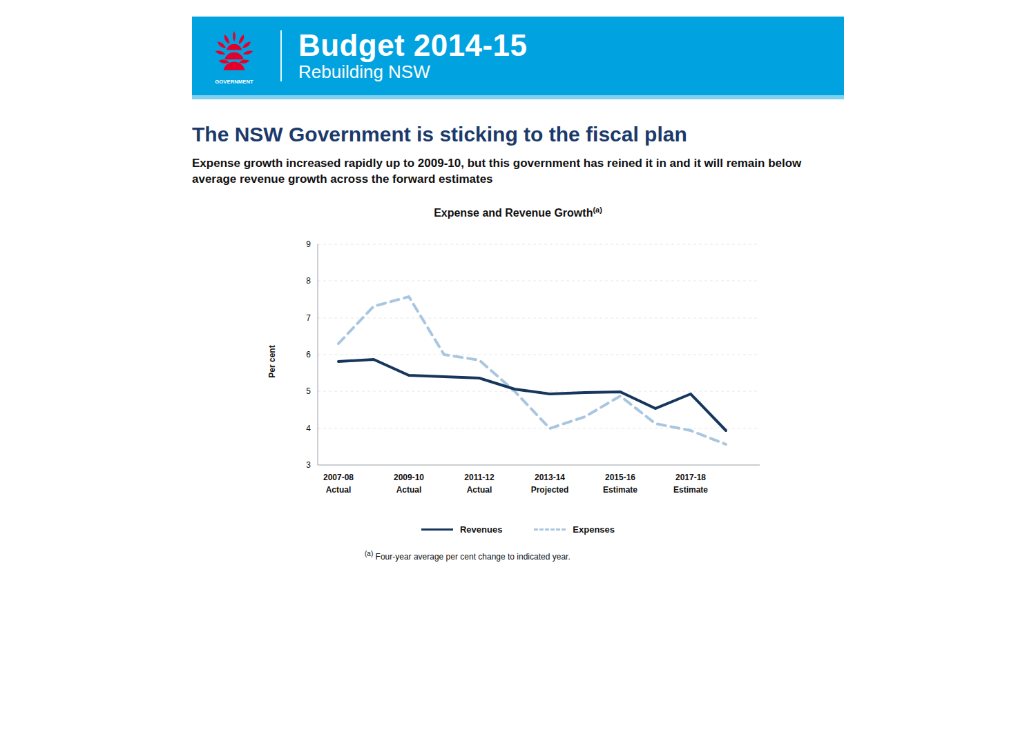GOVERNMENT
Budget 2014-15
Rebuilding NSW
The NSW Government is sticking to the fiscal plan
Expense growth increased rapidly up to 2009-10, but this government has reined it in and it will remain below average revenue growth across the forward estimates
Expense and Revenue Growth(a)
9 8 7 6 5 4 3 Per cent 2007-08Actual 2009-10Actual 2011-12Actual 2013-14Projected 2015-16Estimate 2017-18Estimate
Revenues
Expenses
(a) Four-year average per cent change to indicated year.